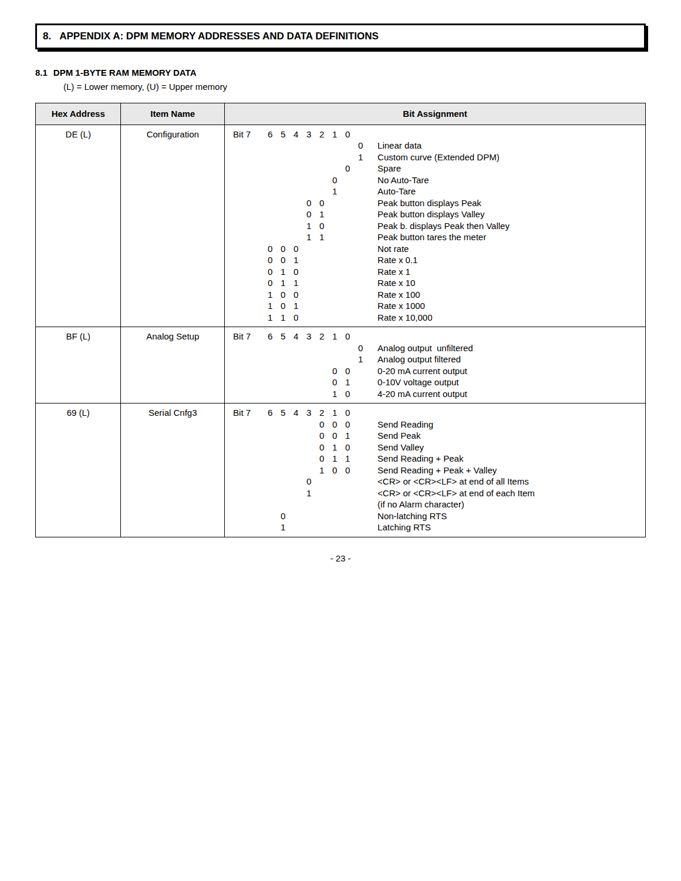8. APPENDIX A: DPM MEMORY ADDRESSES AND DATA DEFINITIONS
8.1 DPM 1-BYTE RAM MEMORY DATA
(L) = Lower memory, (U) = Upper memory
| Hex Address | Item Name | Bit Assignment |
| --- | --- | --- |
| DE (L) | Configuration | Bit 7 6 5 4 3 2 1 0 0 Linear data 1 Custom curve (Extended DPM) 0 Spare 0 No Auto-Tare 1 Auto-Tare 0 0 Peak button displays Peak 0 1 Peak button displays Valley 1 0 Peak b. displays Peak then Valley 1 1 Peak button tares the meter 0 0 0 Not rate 0 0 1 Rate x 0.1 0 1 0 Rate x 1 0 1 1 Rate x 10 1 0 0 Rate x 100 1 0 1 Rate x 1000 1 1 0 Rate x 10,000 |
| BF (L) | Analog Setup | Bit 7 6 5 4 3 2 1 0 0 Analog output unfiltered 1 Analog output filtered 0 0 0-20 mA current output 0 1 0-10V voltage output 1 0 4-20 mA current output |
| 69 (L) | Serial Cnfg3 | Bit 7 6 5 4 3 2 1 0 0 0 0 Send Reading 0 0 1 Send Peak 0 1 0 Send Valley 0 1 1 Send Reading + Peak 1 0 0 Send Reading + Peak + Valley 0 <CR> or <CR><LF> at end of all Items 1 <CR> or <CR><LF> at end of each Item (if no Alarm character) 0 Non-latching RTS 1 Latching RTS |
- 23 -